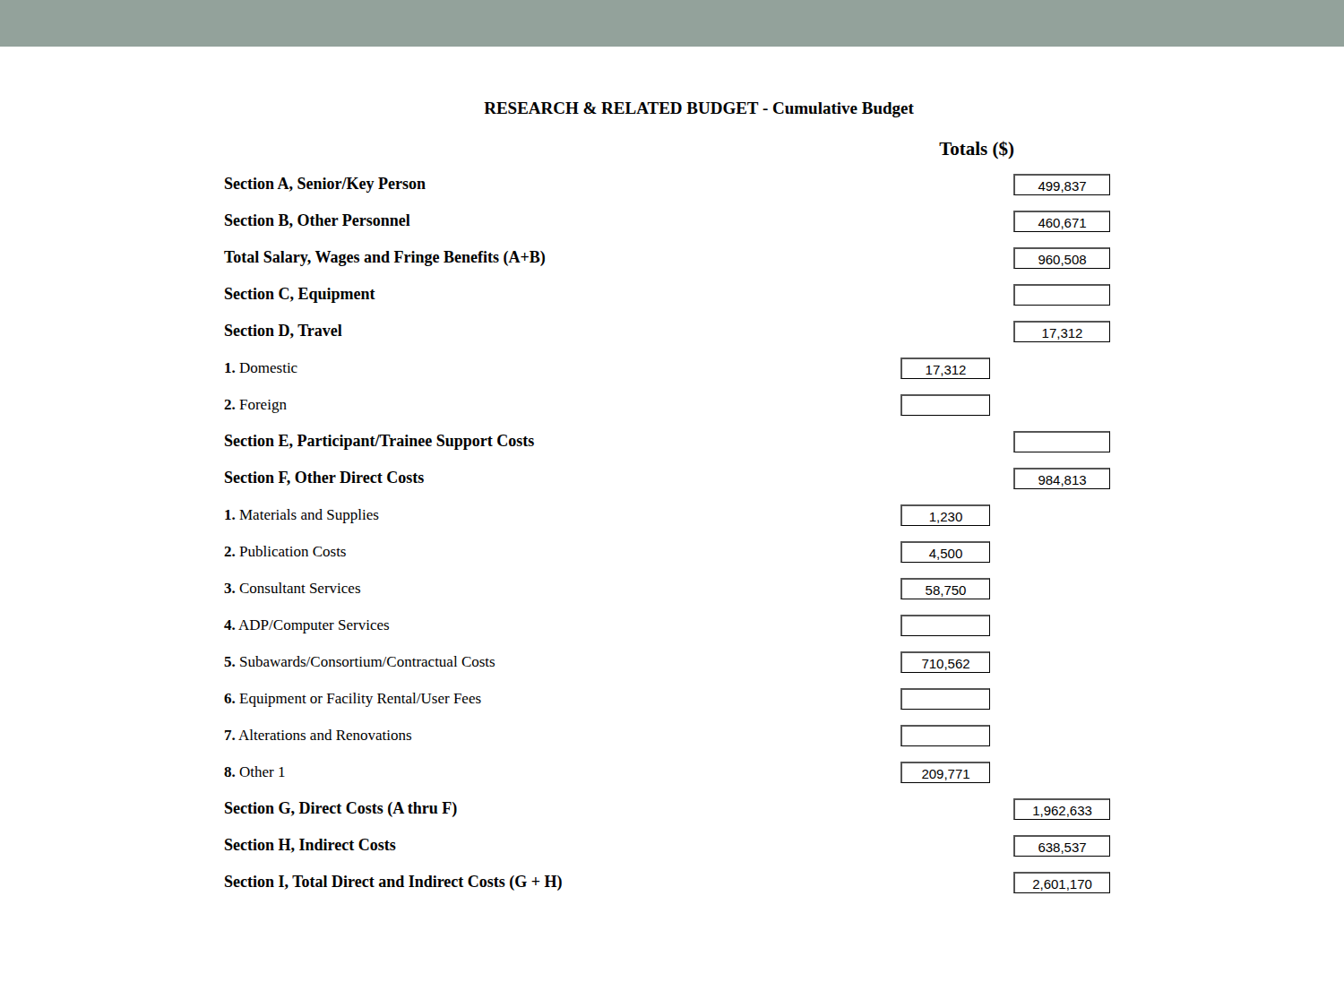RESEARCH & RELATED BUDGET - Cumulative Budget
Totals ($)
| Section A, Senior/Key Person | | 499,837 |
| Section B, Other Personnel | | 460,671 |
| Total Salary, Wages and Fringe Benefits (A+B) | | 960,508 |
| Section C, Equipment | | |
| Section D, Travel | | 17,312 |
| 1. Domestic | 17,312 | |
| 2. Foreign | | |
| Section E, Participant/Trainee Support Costs | | |
| Section F, Other Direct Costs | | 984,813 |
| 1. Materials and Supplies | 1,230 | |
| 2. Publication Costs | 4,500 | |
| 3. Consultant Services | 58,750 | |
| 4. ADP/Computer Services | | |
| 5. Subawards/Consortium/Contractual Costs | 710,562 | |
| 6. Equipment or Facility Rental/User Fees | | |
| 7. Alterations and Renovations | | |
| 8. Other 1 | 209,771 | |
| Section G, Direct Costs (A thru F) | | 1,962,633 |
| Section H, Indirect Costs | | 638,537 |
| Section I, Total Direct and Indirect Costs (G + H) | | 2,601,170 |